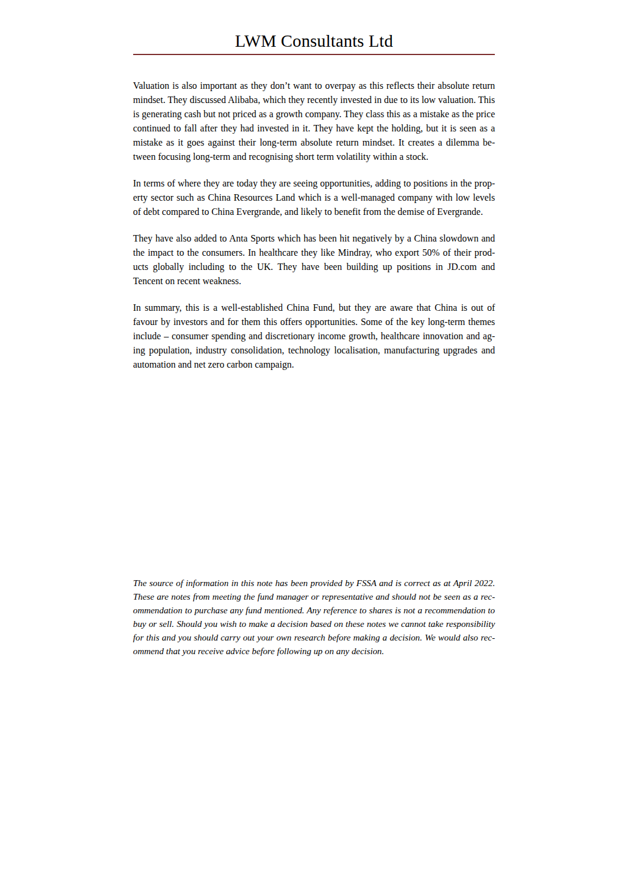LWM Consultants Ltd
Valuation is also important as they don’t want to overpay as this reflects their absolute return mindset. They discussed Alibaba, which they recently invested in due to its low valuation. This is generating cash but not priced as a growth company. They class this as a mistake as the price continued to fall after they had invested in it. They have kept the holding, but it is seen as a mistake as it goes against their long-term absolute return mindset. It creates a dilemma between focusing long-term and recognising short term volatility within a stock.
In terms of where they are today they are seeing opportunities, adding to positions in the property sector such as China Resources Land which is a well-managed company with low levels of debt compared to China Evergrande, and likely to benefit from the demise of Evergrande.
They have also added to Anta Sports which has been hit negatively by a China slowdown and the impact to the consumers. In healthcare they like Mindray, who export 50% of their products globally including to the UK. They have been building up positions in JD.com and Tencent on recent weakness.
In summary, this is a well-established China Fund, but they are aware that China is out of favour by investors and for them this offers opportunities. Some of the key long-term themes include – consumer spending and discretionary income growth, healthcare innovation and aging population, industry consolidation, technology localisation, manufacturing upgrades and automation and net zero carbon campaign.
The source of information in this note has been provided by FSSA and is correct as at April 2022. These are notes from meeting the fund manager or representative and should not be seen as a recommendation to purchase any fund mentioned. Any reference to shares is not a recommendation to buy or sell. Should you wish to make a decision based on these notes we cannot take responsibility for this and you should carry out your own research before making a decision. We would also recommend that you receive advice before following up on any decision.